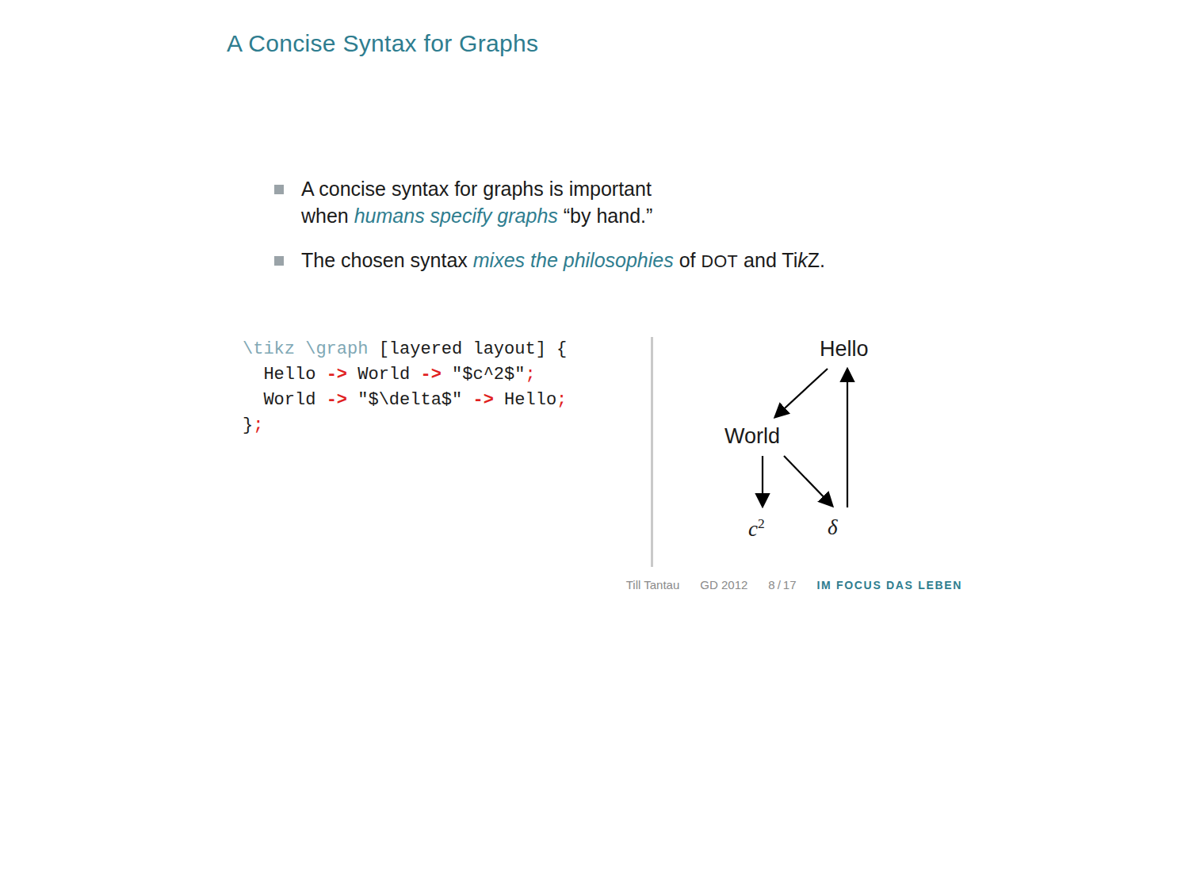A Concise Syntax for Graphs
A concise syntax for graphs is important
when humans specify graphs “by hand.”
The chosen syntax mixes the philosophies of DOT and Tik Z.
\tikz \graph [layered layout] {
  Hello -> World -> "$c^2$";
  World -> "$\delta$" -> Hello;
};
Hello
World
c2
δ
Till Tantau GD 2012 8 / 17 IM FOCUS DAS LEBEN